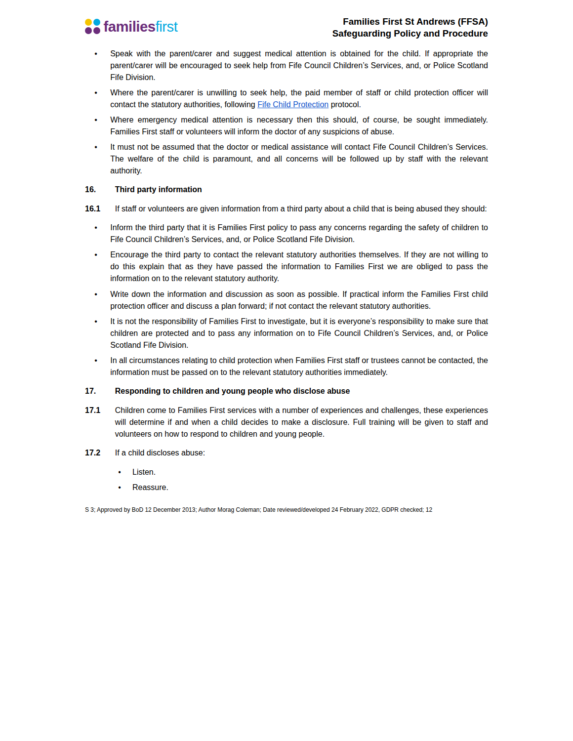families first
Families First St Andrews (FFSA)
Safeguarding Policy and Procedure
Speak with the parent/carer and suggest medical attention is obtained for the child. If appropriate the parent/carer will be encouraged to seek help from Fife Council Children’s Services, and, or Police Scotland Fife Division.
Where the parent/carer is unwilling to seek help, the paid member of staff or child protection officer will contact the statutory authorities, following Fife Child Protection protocol.
Where emergency medical attention is necessary then this should, of course, be sought immediately. Families First staff or volunteers will inform the doctor of any suspicions of abuse.
It must not be assumed that the doctor or medical assistance will contact Fife Council Children’s Services. The welfare of the child is paramount, and all concerns will be followed up by staff with the relevant authority.
16.
Third party information
16.1
If staff or volunteers are given information from a third party about a child that is being abused they should:
Inform the third party that it is Families First policy to pass any concerns regarding the safety of children to Fife Council Children’s Services, and, or Police Scotland Fife Division.
Encourage the third party to contact the relevant statutory authorities themselves. If they are not willing to do this explain that as they have passed the information to Families First we are obliged to pass the information on to the relevant statutory authority.
Write down the information and discussion as soon as possible. If practical inform the Families First child protection officer and discuss a plan forward; if not contact the relevant statutory authorities.
It is not the responsibility of Families First to investigate, but it is everyone’s responsibility to make sure that children are protected and to pass any information on to Fife Council Children’s Services, and, or Police Scotland Fife Division.
In all circumstances relating to child protection when Families First staff or trustees cannot be contacted, the information must be passed on to the relevant statutory authorities immediately.
17.
Responding to children and young people who disclose abuse
17.1
Children come to Families First services with a number of experiences and challenges, these experiences will determine if and when a child decides to make a disclosure. Full training will be given to staff and volunteers on how to respond to children and young people.
17.2
If a child discloses abuse:
Listen.
Reassure.
S 3; Approved by BoD 12 December 2013; Author Morag Coleman; Date reviewed/developed 24 February 2022, GDPR checked; 12